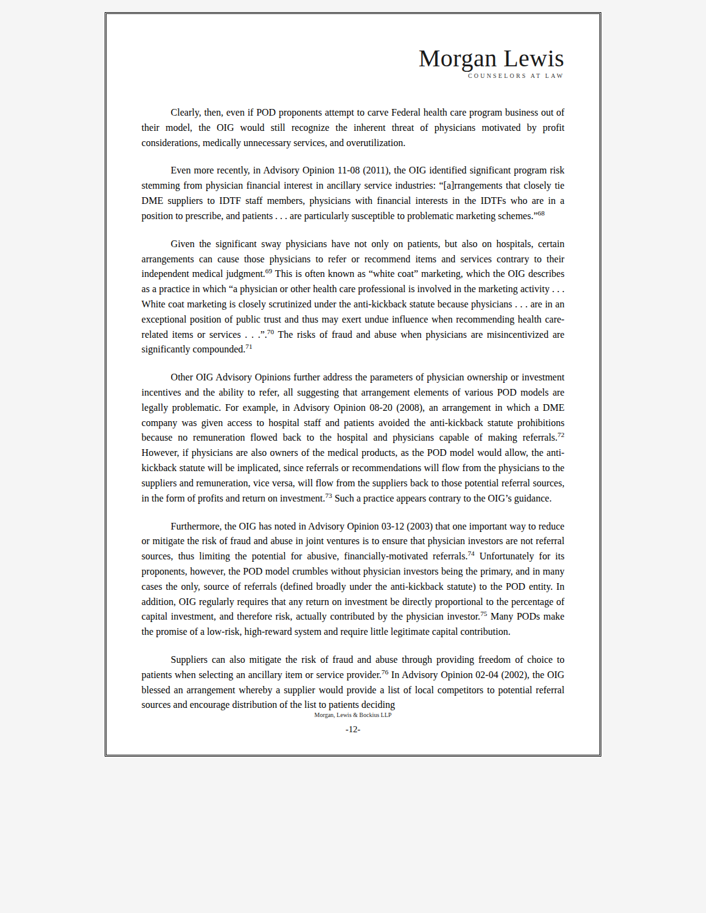Morgan Lewis
COUNSELORS AT LAW
Clearly, then, even if POD proponents attempt to carve Federal health care program business out of their model, the OIG would still recognize the inherent threat of physicians motivated by profit considerations, medically unnecessary services, and overutilization.
Even more recently, in Advisory Opinion 11-08 (2011), the OIG identified significant program risk stemming from physician financial interest in ancillary service industries: “[a]rrangements that closely tie DME suppliers to IDTF staff members, physicians with financial interests in the IDTFs who are in a position to prescribe, and patients . . . are particularly susceptible to problematic marketing schemes.”68
Given the significant sway physicians have not only on patients, but also on hospitals, certain arrangements can cause those physicians to refer or recommend items and services contrary to their independent medical judgment.69 This is often known as “white coat” marketing, which the OIG describes as a practice in which “a physician or other health care professional is involved in the marketing activity . . . White coat marketing is closely scrutinized under the anti-kickback statute because physicians . . . are in an exceptional position of public trust and thus may exert undue influence when recommending health care-related items or services . . .”.70 The risks of fraud and abuse when physicians are misincentivized are significantly compounded.71
Other OIG Advisory Opinions further address the parameters of physician ownership or investment incentives and the ability to refer, all suggesting that arrangement elements of various POD models are legally problematic. For example, in Advisory Opinion 08-20 (2008), an arrangement in which a DME company was given access to hospital staff and patients avoided the anti-kickback statute prohibitions because no remuneration flowed back to the hospital and physicians capable of making referrals.72 However, if physicians are also owners of the medical products, as the POD model would allow, the anti-kickback statute will be implicated, since referrals or recommendations will flow from the physicians to the suppliers and remuneration, vice versa, will flow from the suppliers back to those potential referral sources, in the form of profits and return on investment.73 Such a practice appears contrary to the OIG’s guidance.
Furthermore, the OIG has noted in Advisory Opinion 03-12 (2003) that one important way to reduce or mitigate the risk of fraud and abuse in joint ventures is to ensure that physician investors are not referral sources, thus limiting the potential for abusive, financially-motivated referrals.74 Unfortunately for its proponents, however, the POD model crumbles without physician investors being the primary, and in many cases the only, source of referrals (defined broadly under the anti-kickback statute) to the POD entity. In addition, OIG regularly requires that any return on investment be directly proportional to the percentage of capital investment, and therefore risk, actually contributed by the physician investor.75 Many PODs make the promise of a low-risk, high-reward system and require little legitimate capital contribution.
Suppliers can also mitigate the risk of fraud and abuse through providing freedom of choice to patients when selecting an ancillary item or service provider.76 In Advisory Opinion 02-04 (2002), the OIG blessed an arrangement whereby a supplier would provide a list of local competitors to potential referral sources and encourage distribution of the list to patients deciding
Morgan, Lewis & Bockius LLP
-12-